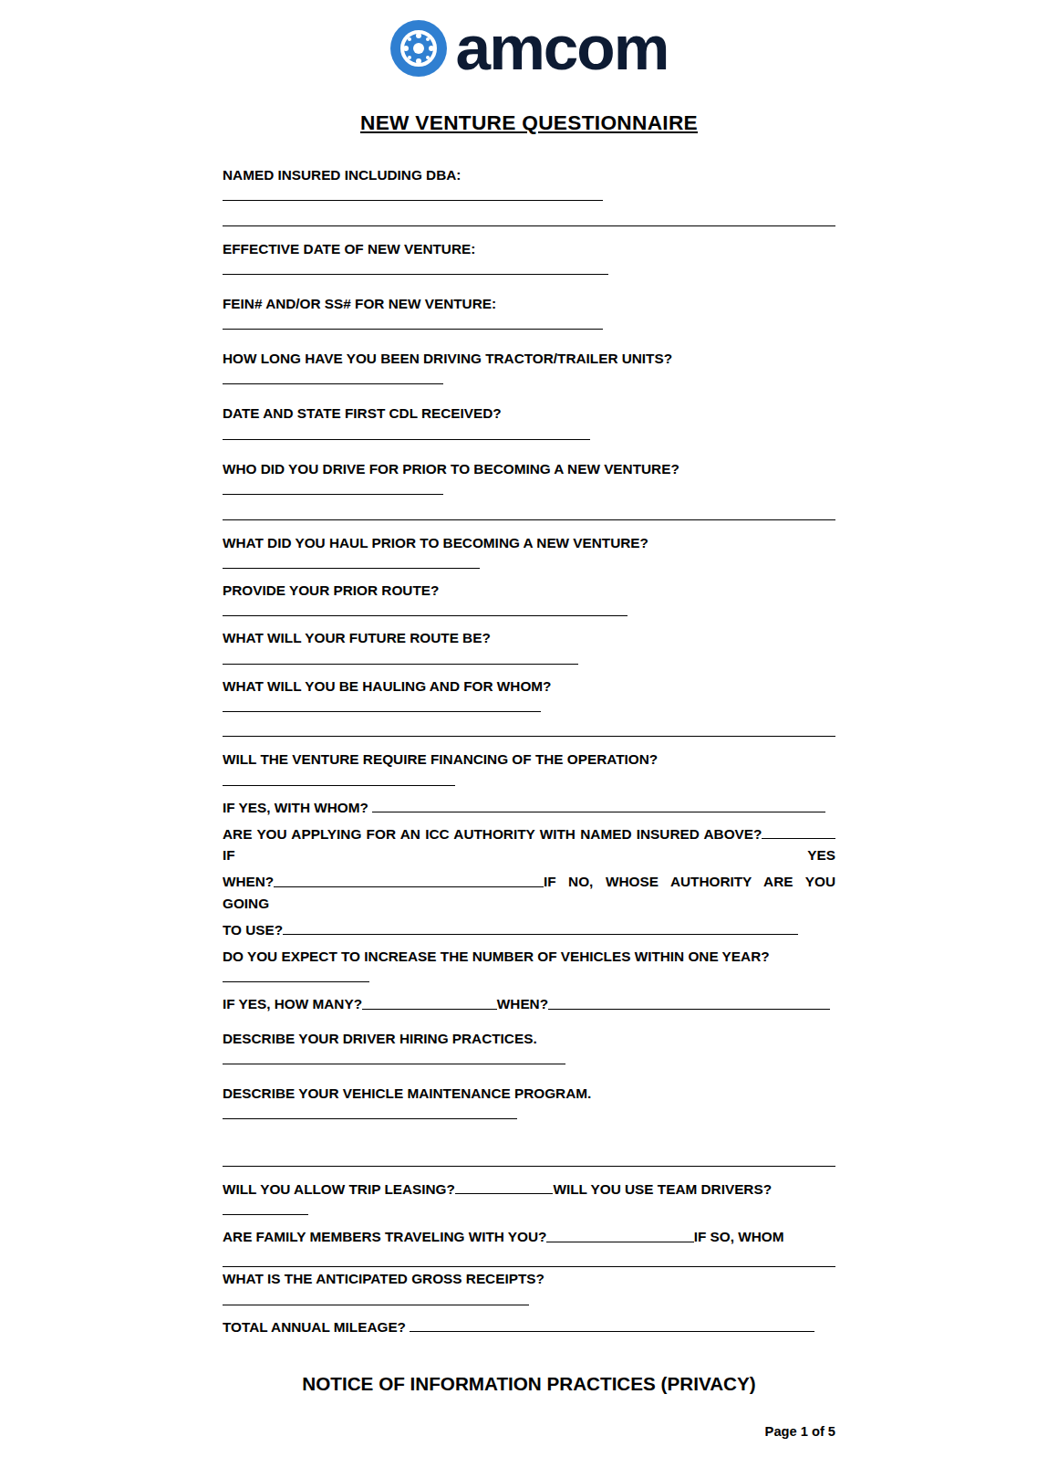amcom
NEW VENTURE QUESTIONNAIRE
NAMED INSURED INCLUDING DBA:
EFFECTIVE DATE OF NEW VENTURE:
FEIN# AND/OR SS# FOR NEW VENTURE:
HOW LONG HAVE YOU BEEN DRIVING TRACTOR/TRAILER UNITS?
DATE AND STATE FIRST CDL RECEIVED?
WHO DID YOU DRIVE FOR PRIOR TO BECOMING A NEW VENTURE?
WHAT DID YOU HAUL PRIOR TO BECOMING A NEW VENTURE?
PROVIDE YOUR PRIOR ROUTE?
WHAT WILL YOUR FUTURE ROUTE BE?
WHAT WILL YOU BE HAULING AND FOR WHOM?
WILL THE VENTURE REQUIRE FINANCING OF THE OPERATION?
IF YES, WITH WHOM?
ARE YOU APPLYING FOR AN ICC AUTHORITY WITH NAMED INSURED ABOVE? IF YES
WHEN? IF NO, WHOSE AUTHORITY ARE YOU GOING
TO USE?
DO YOU EXPECT TO INCREASE THE NUMBER OF VEHICLES WITHIN ONE YEAR?
IF YES, HOW MANY? WHEN?
DESCRIBE YOUR DRIVER HIRING PRACTICES.
DESCRIBE YOUR VEHICLE MAINTENANCE PROGRAM.
WILL YOU ALLOW TRIP LEASING? WILL YOU USE TEAM DRIVERS?
ARE FAMILY MEMBERS TRAVELING WITH YOU? IF SO, WHOM
WHAT IS THE ANTICIPATED GROSS RECEIPTS?
TOTAL ANNUAL MILEAGE?
NOTICE OF INFORMATION PRACTICES (PRIVACY)
Page 1 of 5